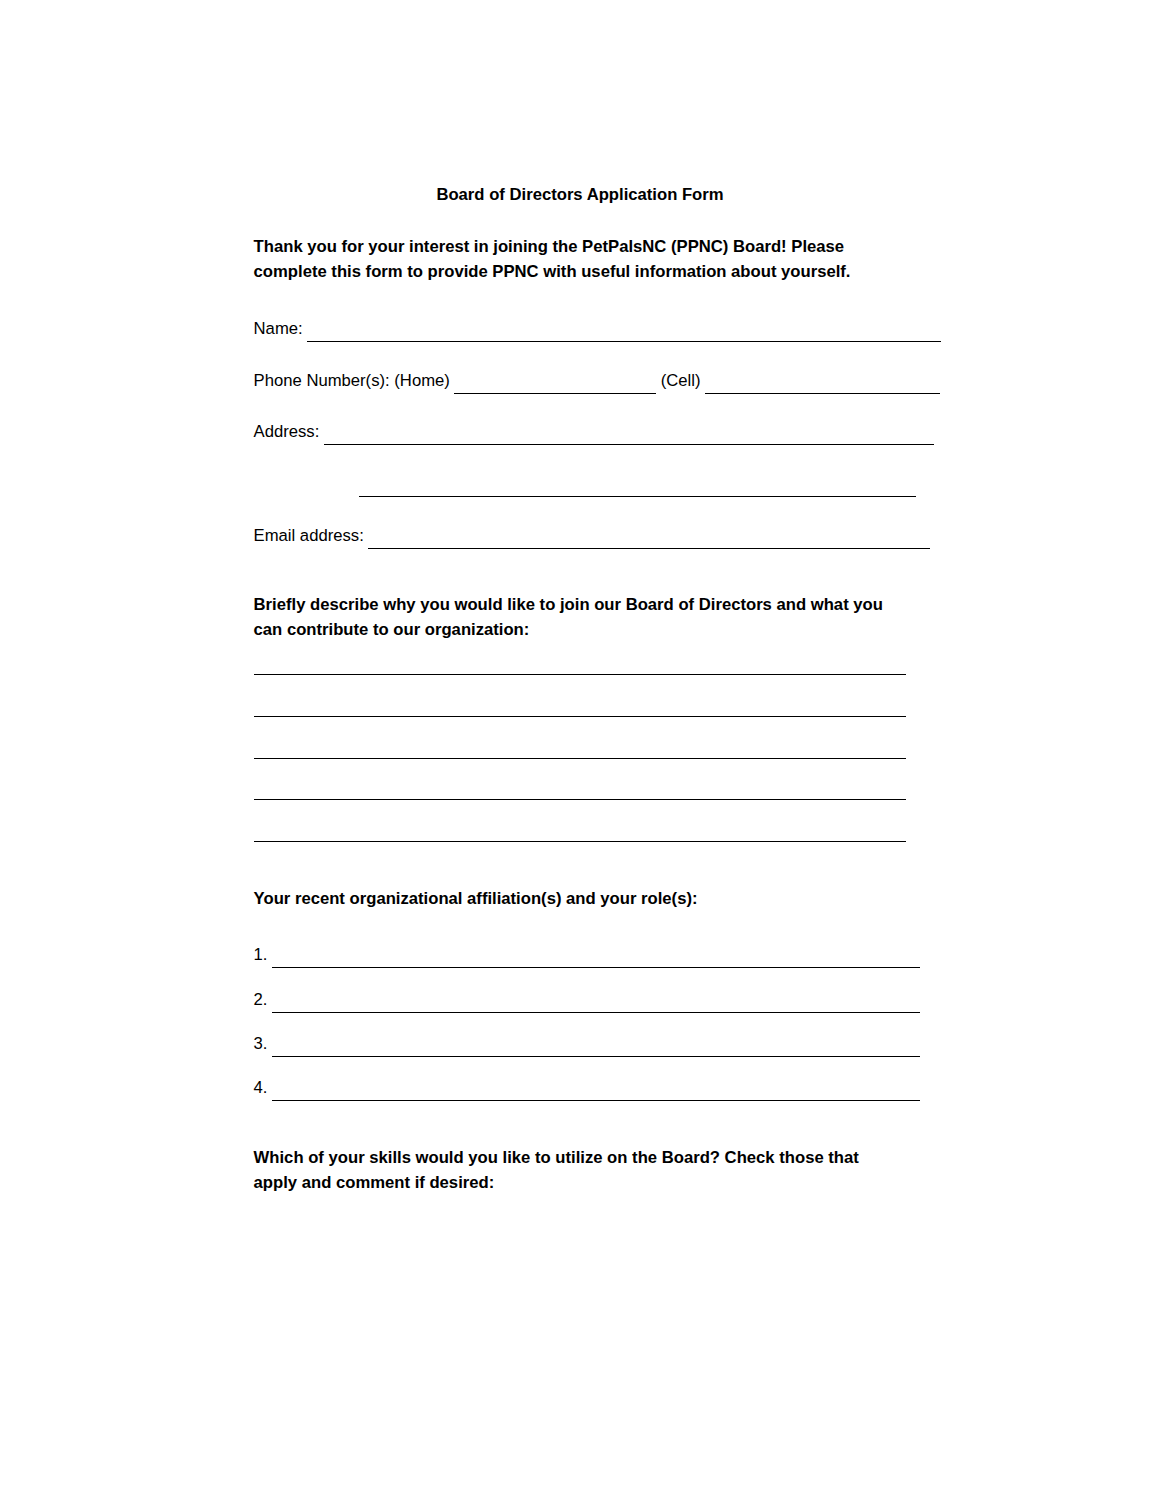Board of Directors Application Form
Thank you for your interest in joining the PetPalsNC (PPNC) Board! Please complete this form to provide PPNC with useful information about yourself.
Name:
Phone Number(s): (Home) (Cell)
Address:
Email address:
Briefly describe why you would like to join our Board of Directors and what you can contribute to our organization:
Your recent organizational affiliation(s) and your role(s):
1.
2.
3.
4.
Which of your skills would you like to utilize on the Board? Check those that apply and comment if desired: